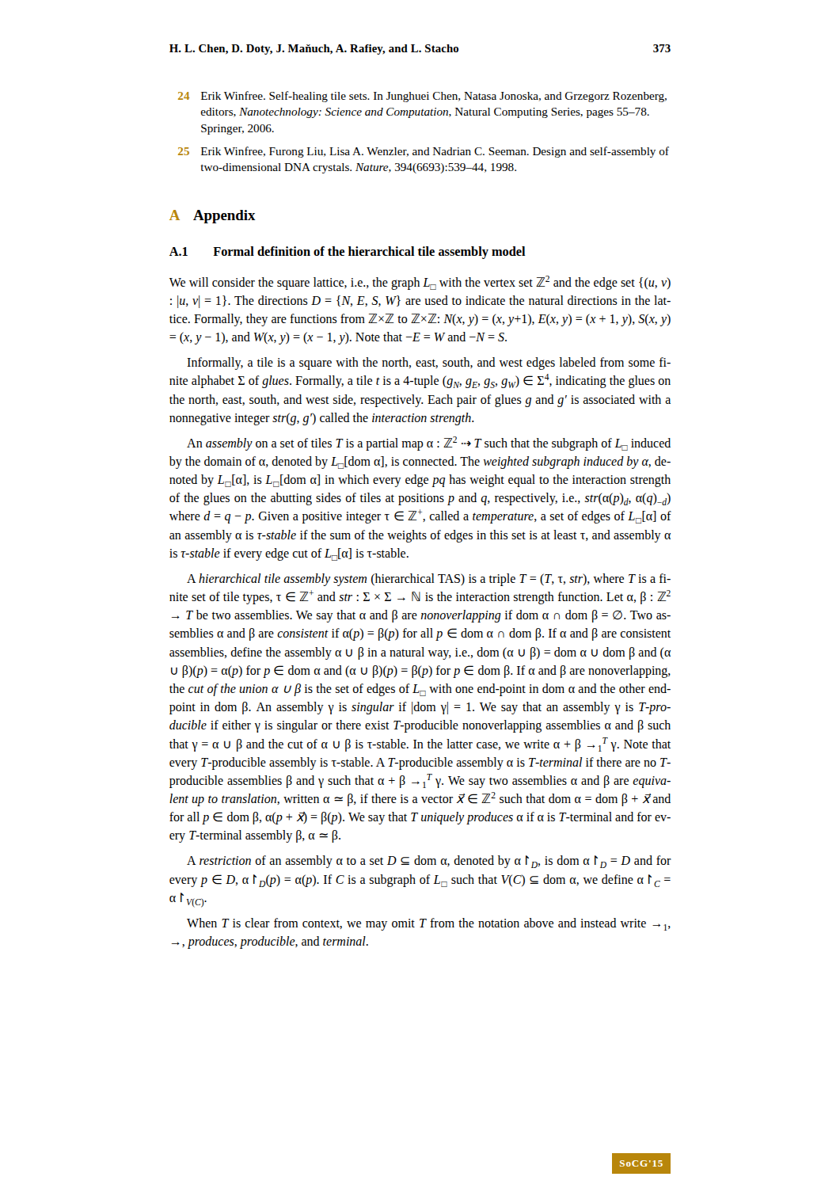H. L. Chen, D. Doty, J. Maňuch, A. Rafiey, and L. Stacho 373
24 Erik Winfree. Self-healing tile sets. In Junghuei Chen, Natasa Jonoska, and Grzegorz Rozenberg, editors, Nanotechnology: Science and Computation, Natural Computing Series, pages 55–78. Springer, 2006.
25 Erik Winfree, Furong Liu, Lisa A. Wenzler, and Nadrian C. Seeman. Design and self-assembly of two-dimensional DNA crystals. Nature, 394(6693):539–44, 1998.
AAppendix
A.1 Formal definition of the hierarchical tile assembly model
We will consider the square lattice, i.e., the graph L□ with the vertex set ℤ2 and the edge set {(u, v) : |u, v| = 1}. The directions D = {N, E, S, W} are used to indicate the natural directions in the lattice. Formally, they are functions from ℤ×ℤ to ℤ×ℤ: N(x, y) = (x, y+1), E(x, y) = (x + 1, y), S(x, y) = (x, y − 1), and W(x, y) = (x − 1, y). Note that −E = W and −N = S.
Informally, a tile is a square with the north, east, south, and west edges labeled from some finite alphabet Σ of glues. Formally, a tile t is a 4-tuple (gN, gE, gS, gW) ∈ Σ4, indicating the glues on the north, east, south, and west side, respectively. Each pair of glues g and g′ is associated with a nonnegative integer str(g, g′) called the interaction strength.
An assembly on a set of tiles T is a partial map α : ℤ2 ⇢ T such that the subgraph of L□ induced by the domain of α, denoted by L□[dom α], is connected. The weighted subgraph induced by α, denoted by L□[α], is L□[dom α] in which every edge pq has weight equal to the interaction strength of the glues on the abutting sides of tiles at positions p and q, respectively, i.e., str(α(p)d, α(q)−d) where d = q − p. Given a positive integer τ ∈ ℤ+, called a temperature, a set of edges of L□[α] of an assembly α is τ-stable if the sum of the weights of edges in this set is at least τ, and assembly α is τ-stable if every edge cut of L□[α] is τ-stable.
A hierarchical tile assembly system (hierarchical TAS) is a triple T = (T, τ, str), where T is a finite set of tile types, τ ∈ ℤ+ and str : Σ × Σ → ℕ is the interaction strength function. Let α, β : ℤ2 → T be two assemblies. We say that α and β are nonoverlapping if dom α ∩ dom β = ∅. Two assemblies α and β are consistent if α(p) = β(p) for all p ∈ dom α ∩ dom β. If α and β are consistent assemblies, define the assembly α ∪ β in a natural way, i.e., dom (α ∪ β) = dom α ∪ dom β and (α ∪ β)(p) = α(p) for p ∈ dom α and (α ∪ β)(p) = β(p) for p ∈ dom β. If α and β are nonoverlapping, the cut of the union α ∪ β is the set of edges of L□ with one end-point in dom α and the other end-point in dom β. An assembly γ is singular if |dom γ| = 1. We say that an assembly γ is T-producible if either γ is singular or there exist T-producible nonoverlapping assemblies α and β such that γ = α ∪ β and the cut of α ∪ β is τ-stable. In the latter case, we write α + β →1T γ. Note that every T-producible assembly is τ-stable. A T-producible assembly α is T-terminal if there are no T-producible assemblies β and γ such that α + β →1T γ. We say two assemblies α and β are equivalent up to translation, written α ≃ β, if there is a vector x⃗ ∈ ℤ2 such that dom α = dom β + x⃗ and for all p ∈ dom β, α(p + x⃗) = β(p). We say that T uniquely produces α if α is T-terminal and for every T-terminal assembly β, α ≃ β.
A restriction of an assembly α to a set D ⊆ dom α, denoted by α↾D, is dom α↾D = D and for every p ∈ D, α↾D(p) = α(p). If C is a subgraph of L□ such that V(C) ⊆ dom α, we define α↾C = α↾V(C).
When T is clear from context, we may omit T from the notation above and instead write →1, →, produces, producible, and terminal.
SoCG'15